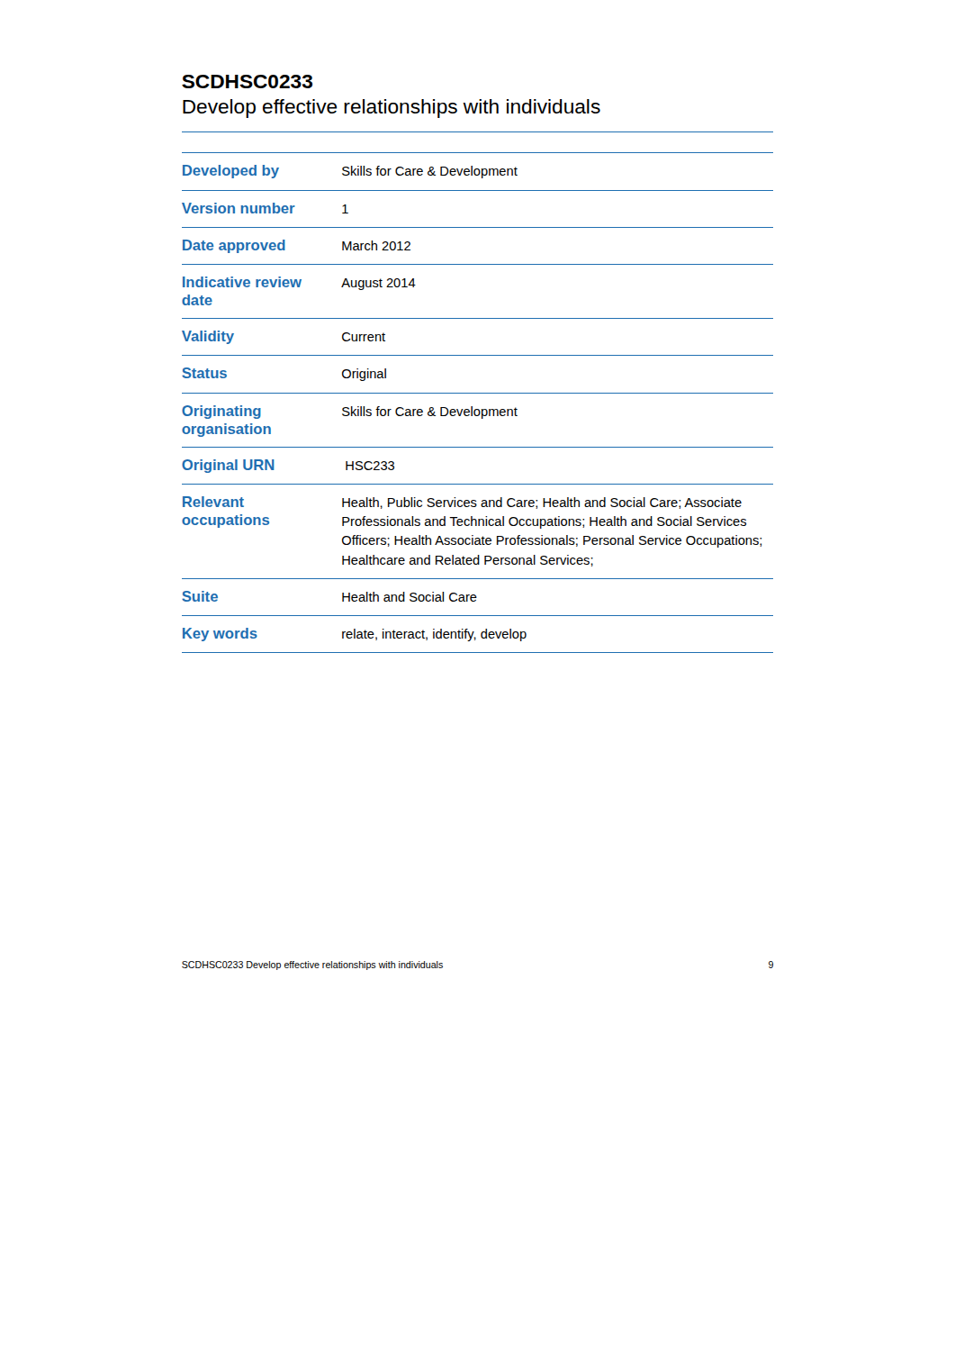SCDHSC0233Develop effective relationships with individuals
| Developed by | Skills for Care & Development |
| Version number | 1 |
| Date approved | March 2012 |
| Indicative review date | August 2014 |
| Validity | Current |
| Status | Original |
| Originating organisation | Skills for Care & Development |
| Original URN | HSC233 |
| Relevant occupations | Health, Public Services and Care; Health and Social Care; Associate Professionals and Technical Occupations; Health and Social Services Officers; Health Associate Professionals; Personal Service Occupations; Healthcare and Related Personal Services; |
| Suite | Health and Social Care |
| Key words | relate, interact, identify, develop |
SCDHSC0233 Develop effective relationships with individuals 9